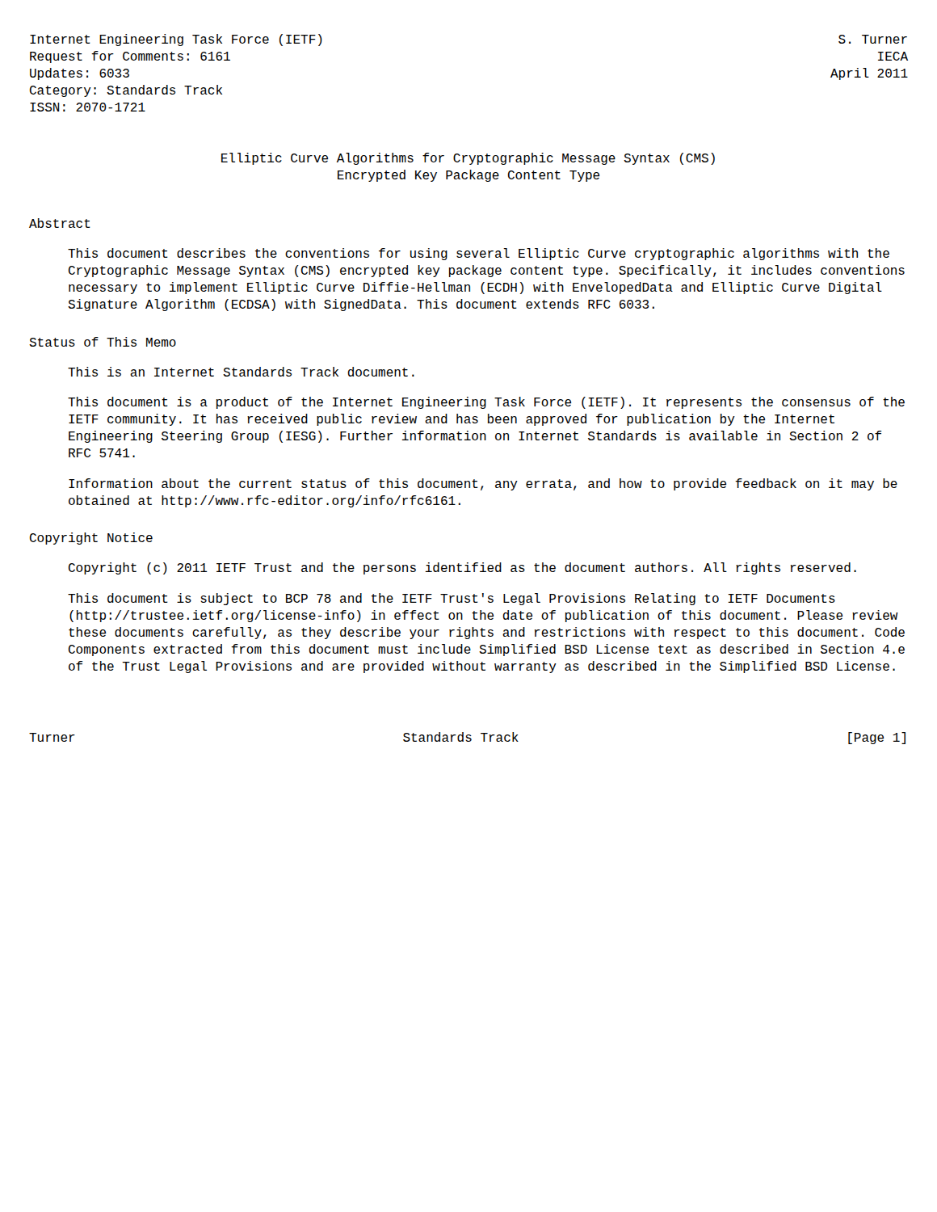Internet Engineering Task Force (IETF) S. Turner
Request for Comments: 6161 IECA
Updates: 6033 April 2011
Category: Standards Track
ISSN: 2070-1721
Elliptic Curve Algorithms for Cryptographic Message Syntax (CMS)
Encrypted Key Package Content Type
Abstract
This document describes the conventions for using several Elliptic Curve cryptographic algorithms with the Cryptographic Message Syntax (CMS) encrypted key package content type. Specifically, it includes conventions necessary to implement Elliptic Curve Diffie-Hellman (ECDH) with EnvelopedData and Elliptic Curve Digital Signature Algorithm (ECDSA) with SignedData. This document extends RFC 6033.
Status of This Memo
This is an Internet Standards Track document.
This document is a product of the Internet Engineering Task Force (IETF). It represents the consensus of the IETF community. It has received public review and has been approved for publication by the Internet Engineering Steering Group (IESG). Further information on Internet Standards is available in Section 2 of RFC 5741.
Information about the current status of this document, any errata, and how to provide feedback on it may be obtained at http://www.rfc-editor.org/info/rfc6161.
Copyright Notice
Copyright (c) 2011 IETF Trust and the persons identified as the document authors. All rights reserved.
This document is subject to BCP 78 and the IETF Trust's Legal Provisions Relating to IETF Documents (http://trustee.ietf.org/license-info) in effect on the date of publication of this document. Please review these documents carefully, as they describe your rights and restrictions with respect to this document. Code Components extracted from this document must include Simplified BSD License text as described in Section 4.e of the Trust Legal Provisions and are provided without warranty as described in the Simplified BSD License.
Turner Standards Track[Page 1]